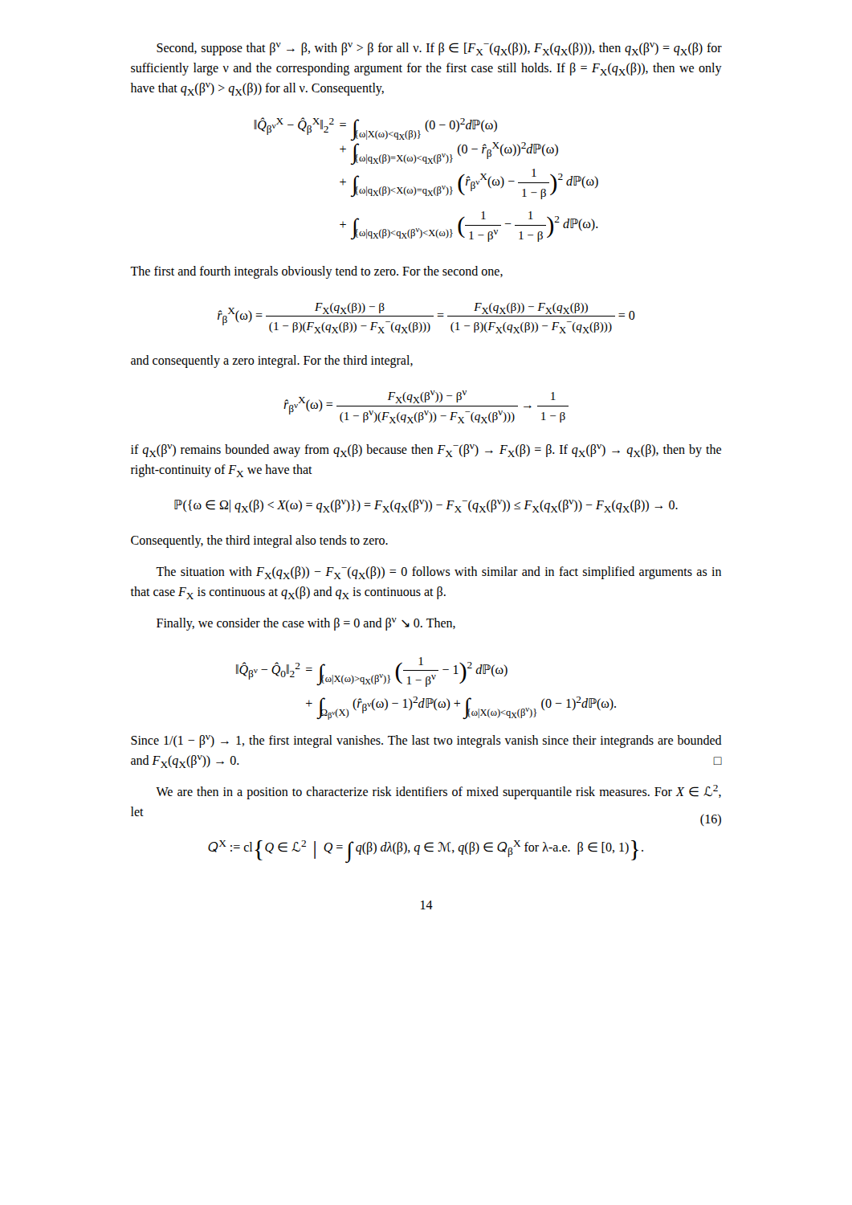Second, suppose that βν → β, with βν > β for all ν. If β ∈ [FX−(qX(β)), FX(qX(β))), then qX(βν) = qX(β) for sufficiently large ν and the corresponding argument for the first case still holds. If β = FX(qX(β)), then we only have that qX(βν) > qX(β)) for all ν. Consequently,
| ‖ Q̂ β ν X − Q̂ β X ‖ 2 2 | = | ∫ {ω/X(ω)<q X (β)} (0 − 0) 2 d ℙ(ω) |
| | + | ∫ {ω/q X (β)=X(ω)<q X (β ν )} (0 − r̂ β X (ω)) 2 d ℙ(ω) |
| | + | ∫ {ω/q X (β)<X(ω)=q X (β ν )} ( r̂ β ν X (ω) − 1 1 − β ) 2 d ℙ(ω) |
| | + | ∫ {ω/q X (β)<q X (β ν )<X(ω)} ( 1 1 − β ν − 1 1 − β ) 2 d ℙ(ω). |
The first and fourth integrals obviously tend to zero. For the second one,
r̂βX(ω) = FX(qX(β)) − β(1 − β)(FX(qX(β)) − FX−(qX(β))) = FX(qX(β)) − FX(qX(β))(1 − β)(FX(qX(β)) − FX−(qX(β))) = 0
and consequently a zero integral. For the third integral,
r̂βνX(ω) = FX(qX(βν)) − βν(1 − βν)(FX(qX(βν)) − FX−(qX(βν))) → 11 − β
if qX(βν) remains bounded away from qX(β) because then FX−(βν) → FX(β) = β. If qX(βν) → qX(β), then by the right-continuity of FX we have that
ℙ({ω ∈ Ω| qX(β) < X(ω) = qX(βν)}) = FX(qX(βν)) − FX−(qX(βν)) ≤ FX(qX(βν)) − FX(qX(β)) → 0.
Consequently, the third integral also tends to zero.
The situation with FX(qX(β)) − FX−(qX(β)) = 0 follows with similar and in fact simplified arguments as in that case FX is continuous at qX(β) and qX is continuous at β.
Finally, we consider the case with β = 0 and βν ↘ 0. Then,
| ‖ Q̂ β ν − Q̂ 0 ‖ 2 2 | = | ∫ {ω/X(ω)>q X (β ν )} ( 1 1 − β ν − 1 ) 2 d ℙ(ω) |
| | + | ∫ Ω β ν (X) ( r̂ β ν (ω) − 1) 2 d ℙ(ω) + ∫ {ω/X(ω)<q X (β ν )} (0 − 1) 2 d ℙ(ω). |
Since 1/(1 − βν) → 1, the first integral vanishes. The last two integrals vanish since their integrands are bounded and FX(qX(βν)) → 0. □
We are then in a position to characterize risk identifiers of mixed superquantile risk measures. For X ∈ ℒ2, let
𝑄X := cl{Q ∈ ℒ2 | Q = ∫ q(β) dλ(β), q ∈ ℳ, q(β) ∈ 𝑄βX for λ-a.e. β ∈ [0, 1)}. (16)
14